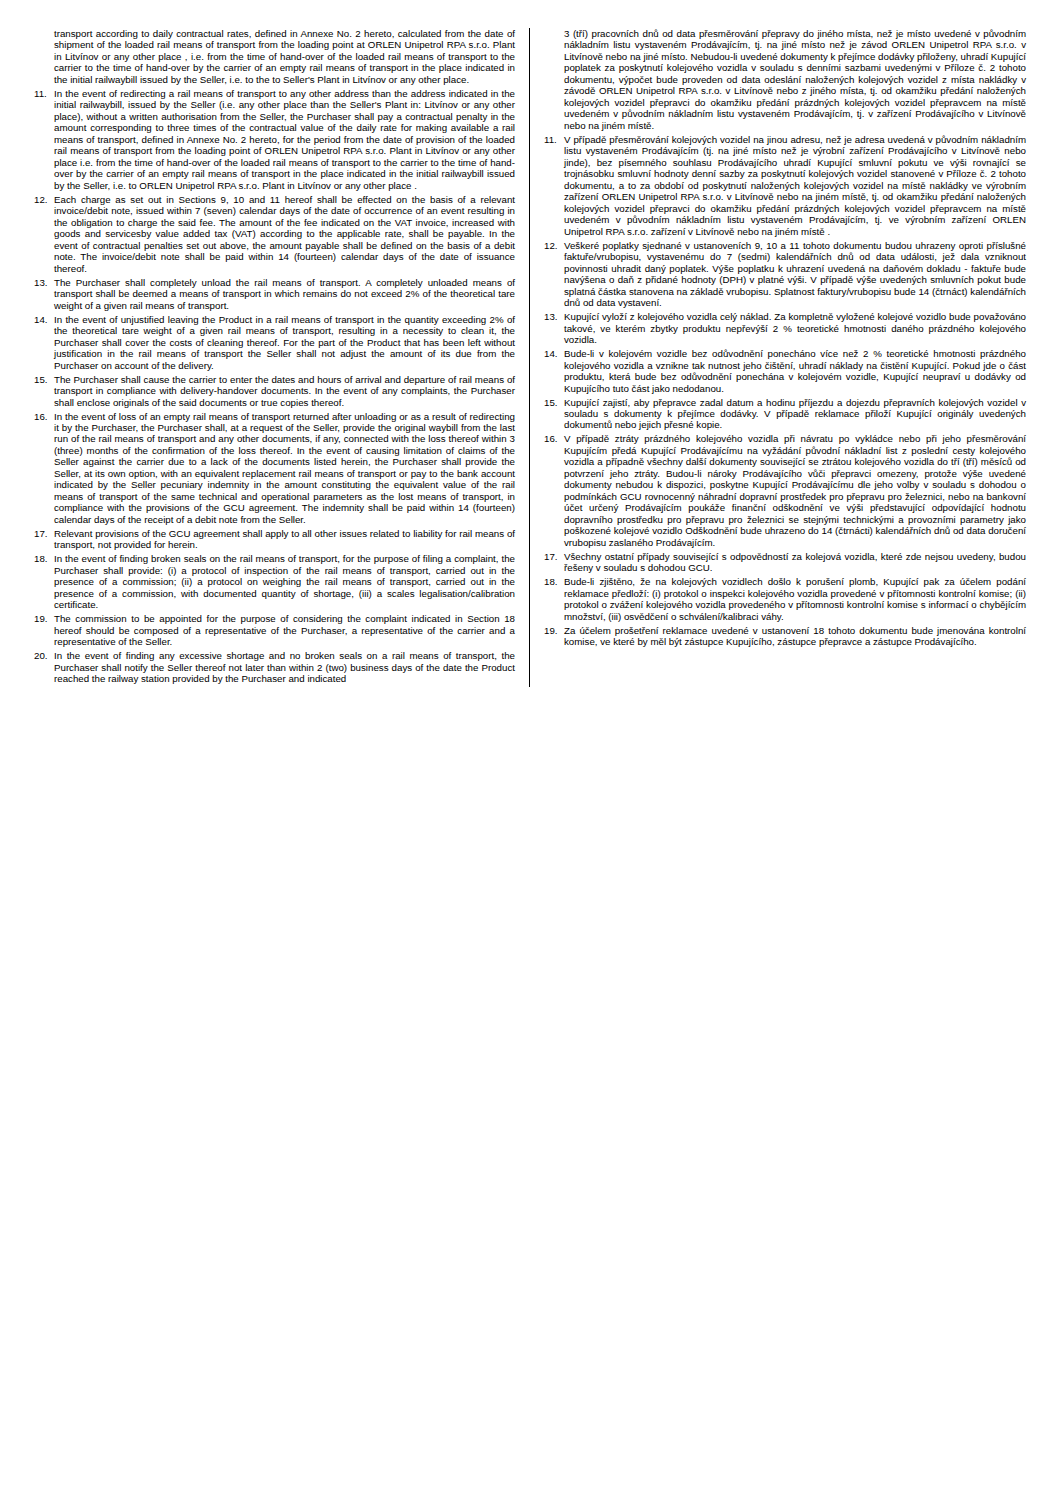transport according to daily contractual rates, defined in Annexe No. 2 hereto, calculated from the date of shipment of the loaded rail means of transport from the loading point at ORLEN Unipetrol RPA s.r.o. Plant in Litvínov or any other place , i.e. from the time of hand-over of the loaded rail means of transport to the carrier to the time of hand-over by the carrier of an empty rail means of transport in the place indicated in the initial railwaybill issued by the Seller, i.e. to the to Seller's Plant in Litvínov or any other place.
11. In the event of redirecting a rail means of transport to any other address than the address indicated in the initial railwaybill, issued by the Seller (i.e. any other place than the Seller's Plant in: Litvínov or any other place), without a written authorisation from the Seller, the Purchaser shall pay a contractual penalty in the amount corresponding to three times of the contractual value of the daily rate for making available a rail means of transport, defined in Annexe No. 2 hereto, for the period from the date of provision of the loaded rail means of transport from the loading point of ORLEN Unipetrol RPA s.r.o. Plant in Litvínov or any other place i.e. from the time of hand-over of the loaded rail means of transport to the carrier to the time of hand-over by the carrier of an empty rail means of transport in the place indicated in the initial railwaybill issued by the Seller, i.e. to ORLEN Unipetrol RPA s.r.o. Plant in Litvínov or any other place .
12. Each charge as set out in Sections 9, 10 and 11 hereof shall be effected on the basis of a relevant invoice/debit note, issued within 7 (seven) calendar days of the date of occurrence of an event resulting in the obligation to charge the said fee. The amount of the fee indicated on the VAT invoice, increased with goods and servicesby value added tax (VAT) according to the applicable rate, shall be payable. In the event of contractual penalties set out above, the amount payable shall be defined on the basis of a debit note. The invoice/debit note shall be paid within 14 (fourteen) calendar days of the date of issuance thereof.
13. The Purchaser shall completely unload the rail means of transport. A completely unloaded means of transport shall be deemed a means of transport in which remains do not exceed 2% of the theoretical tare weight of a given rail means of transport.
14. In the event of unjustified leaving the Product in a rail means of transport in the quantity exceeding 2% of the theoretical tare weight of a given rail means of transport, resulting in a necessity to clean it, the Purchaser shall cover the costs of cleaning thereof. For the part of the Product that has been left without justification in the rail means of transport the Seller shall not adjust the amount of its due from the Purchaser on account of the delivery.
15. The Purchaser shall cause the carrier to enter the dates and hours of arrival and departure of rail means of transport in compliance with delivery-handover documents. In the event of any complaints, the Purchaser shall enclose originals of the said documents or true copies thereof.
16. In the event of loss of an empty rail means of transport returned after unloading or as a result of redirecting it by the Purchaser, the Purchaser shall, at a request of the Seller, provide the original waybill from the last run of the rail means of transport and any other documents, if any, connected with the loss thereof within 3 (three) months of the confirmation of the loss thereof. In the event of causing limitation of claims of the Seller against the carrier due to a lack of the documents listed herein, the Purchaser shall provide the Seller, at its own option, with an equivalent replacement rail means of transport or pay to the bank account indicated by the Seller pecuniary indemnity in the amount constituting the equivalent value of the rail means of transport of the same technical and operational parameters as the lost means of transport, in compliance with the provisions of the GCU agreement. The indemnity shall be paid within 14 (fourteen) calendar days of the receipt of a debit note from the Seller.
17. Relevant provisions of the GCU agreement shall apply to all other issues related to liability for rail means of transport, not provided for herein.
18. In the event of finding broken seals on the rail means of transport, for the purpose of filing a complaint, the Purchaser shall provide: (i) a protocol of inspection of the rail means of transport, carried out in the presence of a commission; (ii) a protocol on weighing the rail means of transport, carried out in the presence of a commission, with documented quantity of shortage, (iii) a scales legalisation/calibration certificate.
19. The commission to be appointed for the purpose of considering the complaint indicated in Section 18 hereof should be composed of a representative of the Purchaser, a representative of the carrier and a representative of the Seller.
20. In the event of finding any excessive shortage and no broken seals on a rail means of transport, the Purchaser shall notify the Seller thereof not later than within 2 (two) business days of the date the Product reached the railway station provided by the Purchaser and indicated
3 (tří) pracovních dnů od data přesměrování přepravy do jiného místa, než je místo uvedené v původním nákladním listu vystaveném Prodávajícím, tj. na jiné místo než je závod ORLEN Unipetrol RPA s.r.o. v Litvínově nebo na jiné místo. Nebudou-li uvedené dokumenty k přejímce dodávky přiloženy, uhradí Kupující poplatek za poskytnutí kolejového vozidla v souladu s denními sazbami uvedenými v Příloze č. 2 tohoto dokumentu, výpočet bude proveden od data odeslání naložených kolejových vozidel z místa nakládky v závodě ORLEN Unipetrol RPA s.r.o. v Litvínově nebo z jiného místa, tj. od okamžiku předání naložených kolejových vozidel přepravci do okamžiku předání prázdných kolejových vozidel přepravcem na místě uvedeném v původním nákladním listu vystaveném Prodávajícím, tj. v zařízení Prodávajícího v Litvínově nebo na jiném místě.
11. V případě přesměrování kolejových vozidel na jinou adresu, než je adresa uvedená v původním nákladním listu vystaveném Prodávajícím (tj. na jiné místo než je výrobní zařízení Prodávajícího v Litvínově nebo jinde), bez písemného souhlasu Prodávajícího uhradí Kupující smluvní pokutu ve výši rovnající se trojnásobku smluvní hodnoty denní sazby za poskytnutí kolejových vozidel stanovené v Příloze č. 2 tohoto dokumentu, a to za období od poskytnutí naložených kolejových vozidel na místě nakládky ve výrobním zařízení ORLEN Unipetrol RPA s.r.o. v Litvínově nebo na jiném místě, tj. od okamžiku předání naložených kolejových vozidel přepravci do okamžiku předání prázdných kolejových vozidel přepravcem na místě uvedeném v původním nákladním listu vystaveném Prodávajícím, tj. ve výrobním zařízení ORLEN Unipetrol RPA s.r.o. zařízení v Litvínově nebo na jiném místě .
12. Veškeré poplatky sjednané v ustanoveních 9, 10 a 11 tohoto dokumentu budou uhrazeny oproti příslušné faktuře/vrubopisu, vystavenému do 7 (sedmi) kalendářních dnů od data události, jež dala vzniknout povinnosti uhradit daný poplatek. Výše poplatku k uhrazení uvedená na daňovém dokladu - faktuře bude navýšena o daň z přidané hodnoty (DPH) v platné výši. V případě výše uvedených smluvních pokut bude splatná částka stanovena na základě vrubopisu. Splatnost faktury/vrubopisu bude 14 (čtrnáct) kalendářních dnů od data vystavení.
13. Kupující vyloží z kolejového vozidla celý náklad. Za kompletně vyložené kolejové vozidlo bude považováno takové, ve kterém zbytky produktu nepřevýší 2 % teoretické hmotnosti daného prázdného kolejového vozidla.
14. Bude-li v kolejovém vozidle bez odůvodnění ponecháno více než 2 % teoretické hmotnosti prázdného kolejového vozidla a vznikne tak nutnost jeho čištění, uhradí náklady na čistění Kupující. Pokud jde o část produktu, která bude bez odůvodnění ponechána v kolejovém vozidle, Kupující neupraví u dodávky od Kupujícího tuto část jako nedodanou.
15. Kupující zajistí, aby přepravce zadal datum a hodinu příjezdu a dojezdu přepravních kolejových vozidel v souladu s dokumenty k přejímce dodávky. V případě reklamace přiloží Kupující originály uvedených dokumentů nebo jejich přesné kopie.
16. V případě ztráty prázdného kolejového vozidla při návratu po vykládce nebo při jeho přesměrování Kupujícím předá Kupující Prodávajícímu na vyžádání původní nákladní list z poslední cesty kolejového vozidla a případně všechny další dokumenty související se ztrátou kolejového vozidla do tří (tří) měsíců od potvrzení jeho ztráty. Budou-li nároky Prodávajícího vůči přepravci omezeny, protože výše uvedené dokumenty nebudou k dispozici, poskytne Kupující Prodávajícímu dle jeho volby v souladu s dohodou o podmínkách GCU rovnocenný náhradní dopravní prostředek pro přepravu pro železnici, nebo na bankovní účet určený Prodávajícím poukáže finanční odškodnění ve výši představující odpovídající hodnotu dopravního prostředku pro přepravu pro železnici se stejnými technickými a provozními parametry jako poškozené kolejové vozidlo Odškodnění bude uhrazeno do 14 (čtrnácti) kalendářních dnů od data doručení vrubopisu zaslaného Prodávajícím.
17. Všechny ostatní případy související s odpovědností za kolejová vozidla, které zde nejsou uvedeny, budou řešeny v souladu s dohodou GCU.
18. Bude-li zjištěno, že na kolejových vozidlech došlo k porušení plomb, Kupující pak za účelem podání reklamace předloží: (i) protokol o inspekci kolejového vozidla provedené v přítomnosti kontrolní komise; (ii) protokol o zvážení kolejového vozidla provedeného v přítomnosti kontrolní komise s informací o chybějícím množství, (iii) osvědčení o schválení/kalibraci váhy.
19. Za účelem prošetření reklamace uvedené v ustanovení 18 tohoto dokumentu bude jmenována kontrolní komise, ve které by měl být zástupce Kupujícího, zástupce přepravce a zástupce Prodávajícího.